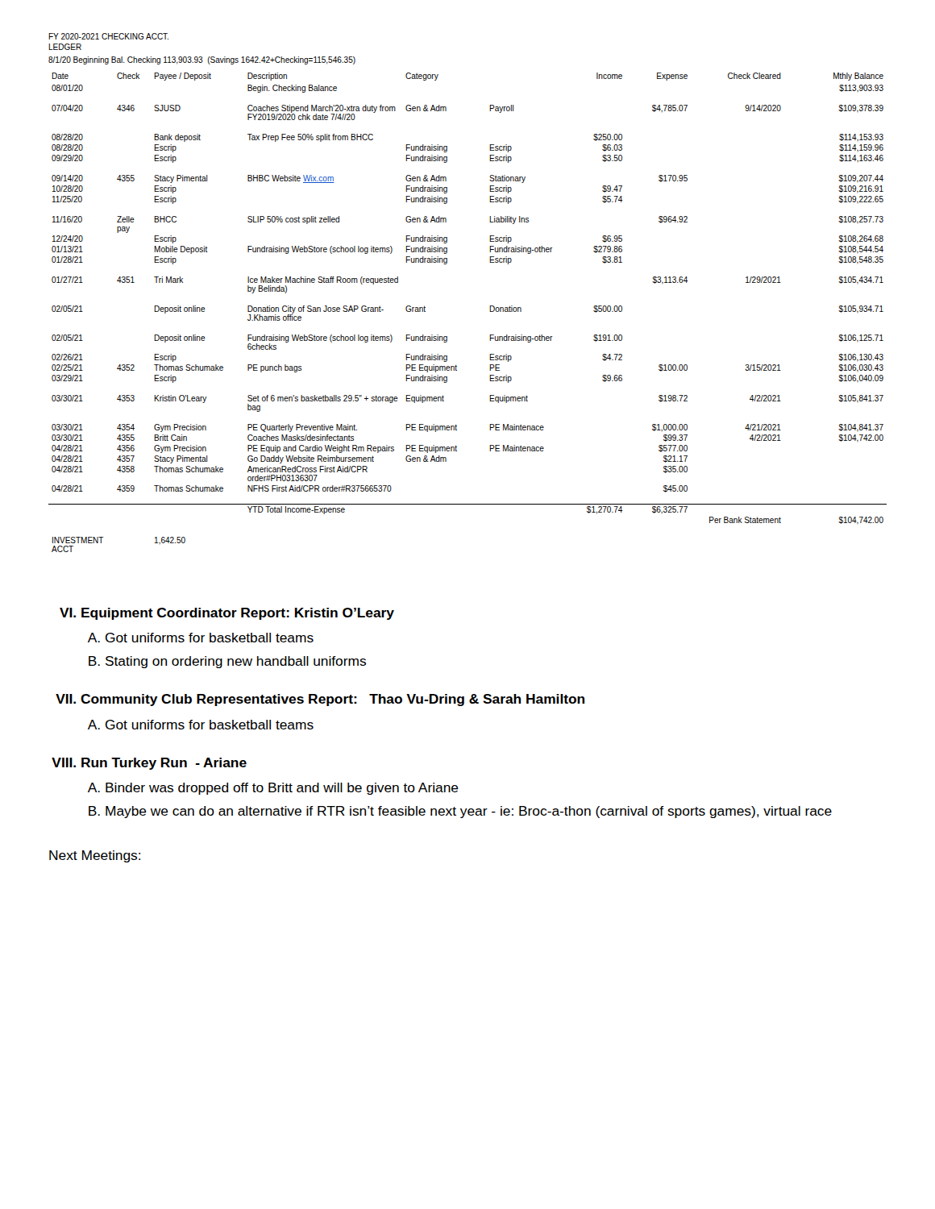FY 2020-2021 CHECKING ACCT.
LEDGER
8/1/20 Beginning Bal. Checking 113,903.93 (Savings 1642.42+Checking=115,546.35)
| Date | Check | Payee / Deposit | Description | Category | | Income | Expense | Check Cleared | Mthly Balance |
| --- | --- | --- | --- | --- | --- | --- | --- | --- | --- |
| 08/01/20 | | | Begin. Checking Balance | | | | | | $113,903.93 |
| 07/04/20 | 4346 | SJUSD | Coaches Stipend March'20-xtra duty from FY2019/2020 chk date 7/4//20 | Gen & Adm | Payroll | | $4,785.07 | 9/14/2020 | $109,378.39 |
| 08/28/20 | | Bank deposit | Tax Prep Fee 50% split from BHCC | | | $250.00 | | | $114,153.93 |
| 08/28/20 | | Escrip | | Fundraising | Escrip | $6.03 | | | $114,159.96 |
| 09/29/20 | | Escrip | | Fundraising | Escrip | $3.50 | | | $114,163.46 |
| 09/14/20 | 4355 | Stacy Pimental | BHBC Website Wix.com | Gen & Adm | Stationary | | $170.95 | | $109,207.44 |
| 10/28/20 | | Escrip | | Fundraising | Escrip | $9.47 | | | $109,216.91 |
| 11/25/20 | | Escrip | | Fundraising | Escrip | $5.74 | | | $109,222.65 |
| 11/16/20 | Zelle pay | BHCC | SLIP 50% cost split zelled | Gen & Adm | Liability Ins | | $964.92 | | $108,257.73 |
| 12/24/20 | | Escrip | | Fundraising | Escrip | $6.95 | | | $108,264.68 |
| 01/13/21 | | Mobile Deposit | Fundraising WebStore (school log items) | Fundraising | Fundraising-other | $279.86 | | | $108,544.54 |
| 01/28/21 | | Escrip | | Fundraising | Escrip | $3.81 | | | $108,548.35 |
| 01/27/21 | 4351 | Tri Mark | Ice Maker Machine Staff Room (requested by Belinda) | | | | $3,113.64 | 1/29/2021 | $105,434.71 |
| 02/05/21 | | Deposit online | Donation City of San Jose SAP Grant-J.Khamis office | Grant | Donation | $500.00 | | | $105,934.71 |
| 02/05/21 | | Deposit online | Fundraising WebStore (school log items) 6checks | Fundraising | Fundraising-other | $191.00 | | | $106,125.71 |
| 02/26/21 | | Escrip | | Fundraising | Escrip | $4.72 | | | $106,130.43 |
| 02/25/21 | 4352 | Thomas Schumake | PE punch bags | PE Equipment | PE | | $100.00 | 3/15/2021 | $106,030.43 |
| 03/29/21 | | Escrip | | Fundraising | Escrip | $9.66 | | | $106,040.09 |
| 03/30/21 | 4353 | Kristin O'Leary | Set of 6 men's basketballs 29.5" + storage bag | Equipment | Equipment | | $198.72 | 4/2/2021 | $105,841.37 |
| 03/30/21 | 4354 | Gym Precision | PE Quarterly Preventive Maint. | PE Equipment | PE Maintenace | | $1,000.00 | 4/21/2021 | $104,841.37 |
| 03/30/21 | 4355 | Britt Cain | Coaches Masks/desinfectants | | | | $99.37 | 4/2/2021 | $104,742.00 |
| 04/28/21 | 4356 | Gym Precision | PE Equip and Cardio Weight Rm Repairs | PE Equipment | PE Maintenace | | $577.00 | | |
| 04/28/21 | 4357 | Stacy Pimental | Go Daddy Website Reimbursement | Gen & Adm | | | $21.17 | | |
| 04/28/21 | 4358 | Thomas Schumake | AmericanRedCross First Aid/CPR order#PH03136307 | | | | $35.00 | | |
| 04/28/21 | 4359 | Thomas Schumake | NFHS First Aid/CPR order#R375665370 | | | | $45.00 | | |
| | | | YTD Total Income-Expense | | | $1,270.74 | $6,325.77 | | |
| | Per Bank Statement | $104,742.00 |
| INVESTMENT ACCT | | 1,642.50 | |
Equipment Coordinator Report: Kristin O’Leary
Got uniforms for basketball teams
Stating on ordering new handball uniforms
Community Club Representatives Report: Thao Vu-Dring & Sarah Hamilton
Got uniforms for basketball teams
Run Turkey Run - Ariane
Binder was dropped off to Britt and will be given to Ariane
Maybe we can do an alternative if RTR isn’t feasible next year - ie: Broc-a-thon (carnival of sports games), virtual race
Next Meetings: